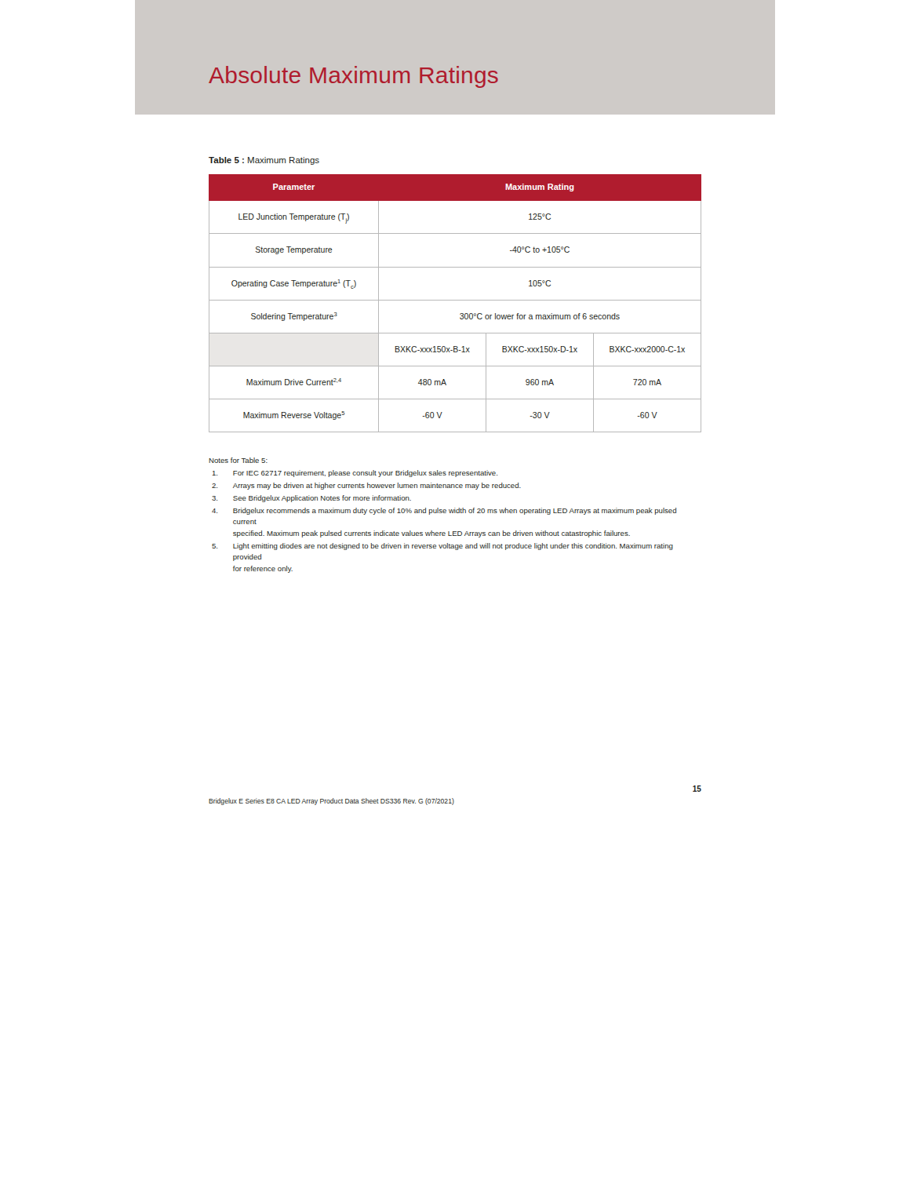Absolute Maximum Ratings
Table 5 : Maximum Ratings
| Parameter | Maximum Rating |
| --- | --- |
| LED Junction Temperature (T j ) | 125°C |
| Storage Temperature | -40°C to +105°C |
| Operating Case Temperature 1 (T c ) | 105°C |
| Soldering Temperature 3 | 300°C or lower for a maximum of 6 seconds |
| | BXKC-xxx150x-B-1x | BXKC-xxx150x-D-1x | BXKC-xxx2000-C-1x |
| Maximum Drive Current 2,4 | 480 mA | 960 mA | 720 mA |
| Maximum Reverse Voltage 5 | -60 V | -30 V | -60 V |
Notes for Table 5:
For IEC 62717 requirement, please consult your Bridgelux sales representative.
Arrays may be driven at higher currents however lumen maintenance may be reduced.
See Bridgelux Application Notes for more information.
Bridgelux recommends a maximum duty cycle of 10% and pulse width of 20 ms when operating LED Arrays at maximum peak pulsed currentspecified. Maximum peak pulsed currents indicate values where LED Arrays can be driven without catastrophic failures.
Light emitting diodes are not designed to be driven in reverse voltage and will not produce light under this condition. Maximum rating providedfor reference only.
15 Bridgelux E Series E8 CA LED Array Product Data Sheet DS336 Rev. G (07/2021)